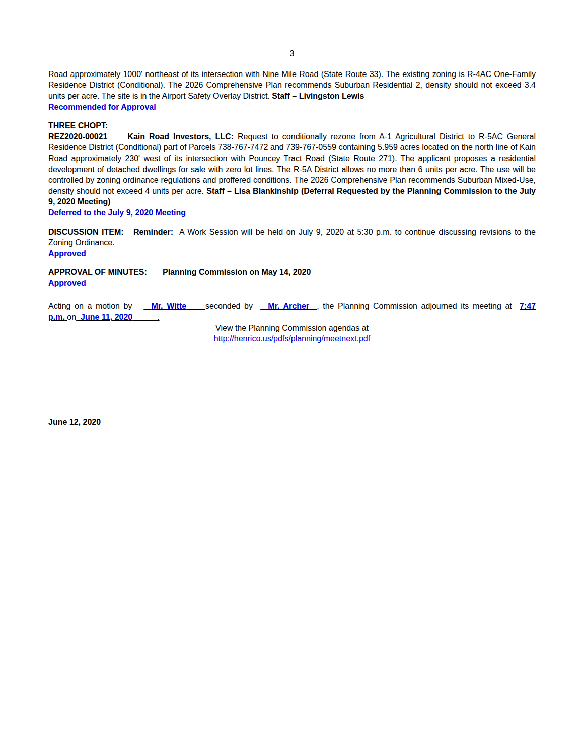3
Road approximately 1000' northeast of its intersection with Nine Mile Road (State Route 33). The existing zoning is R-4AC One-Family Residence District (Conditional). The 2026 Comprehensive Plan recommends Suburban Residential 2, density should not exceed 3.4 units per acre. The site is in the Airport Safety Overlay District. Staff – Livingston Lewis
Recommended for Approval
THREE CHOPT:
REZ2020-00021 Kain Road Investors, LLC: Request to conditionally rezone from A-1 Agricultural District to R-5AC General Residence District (Conditional) part of Parcels 738-767-7472 and 739-767-0559 containing 5.959 acres located on the north line of Kain Road approximately 230' west of its intersection with Pouncey Tract Road (State Route 271). The applicant proposes a residential development of detached dwellings for sale with zero lot lines. The R-5A District allows no more than 6 units per acre. The use will be controlled by zoning ordinance regulations and proffered conditions. The 2026 Comprehensive Plan recommends Suburban Mixed-Use, density should not exceed 4 units per acre. Staff – Lisa Blankinship (Deferral Requested by the Planning Commission to the July 9, 2020 Meeting)
Deferred to the July 9, 2020 Meeting
DISCUSSION ITEM: Reminder: A Work Session will be held on July 9, 2020 at 5:30 p.m. to continue discussing revisions to the Zoning Ordinance.
Approved
APPROVAL OF MINUTES: Planning Commission on May 14, 2020
Approved
Acting on a motion by Mr. Witte seconded by Mr. Archer , the Planning Commission adjourned its meeting at 7:47 p.m. on June 11, 2020 .
View the Planning Commission agendas at
http://henrico.us/pdfs/planning/meetnext.pdf
June 12, 2020